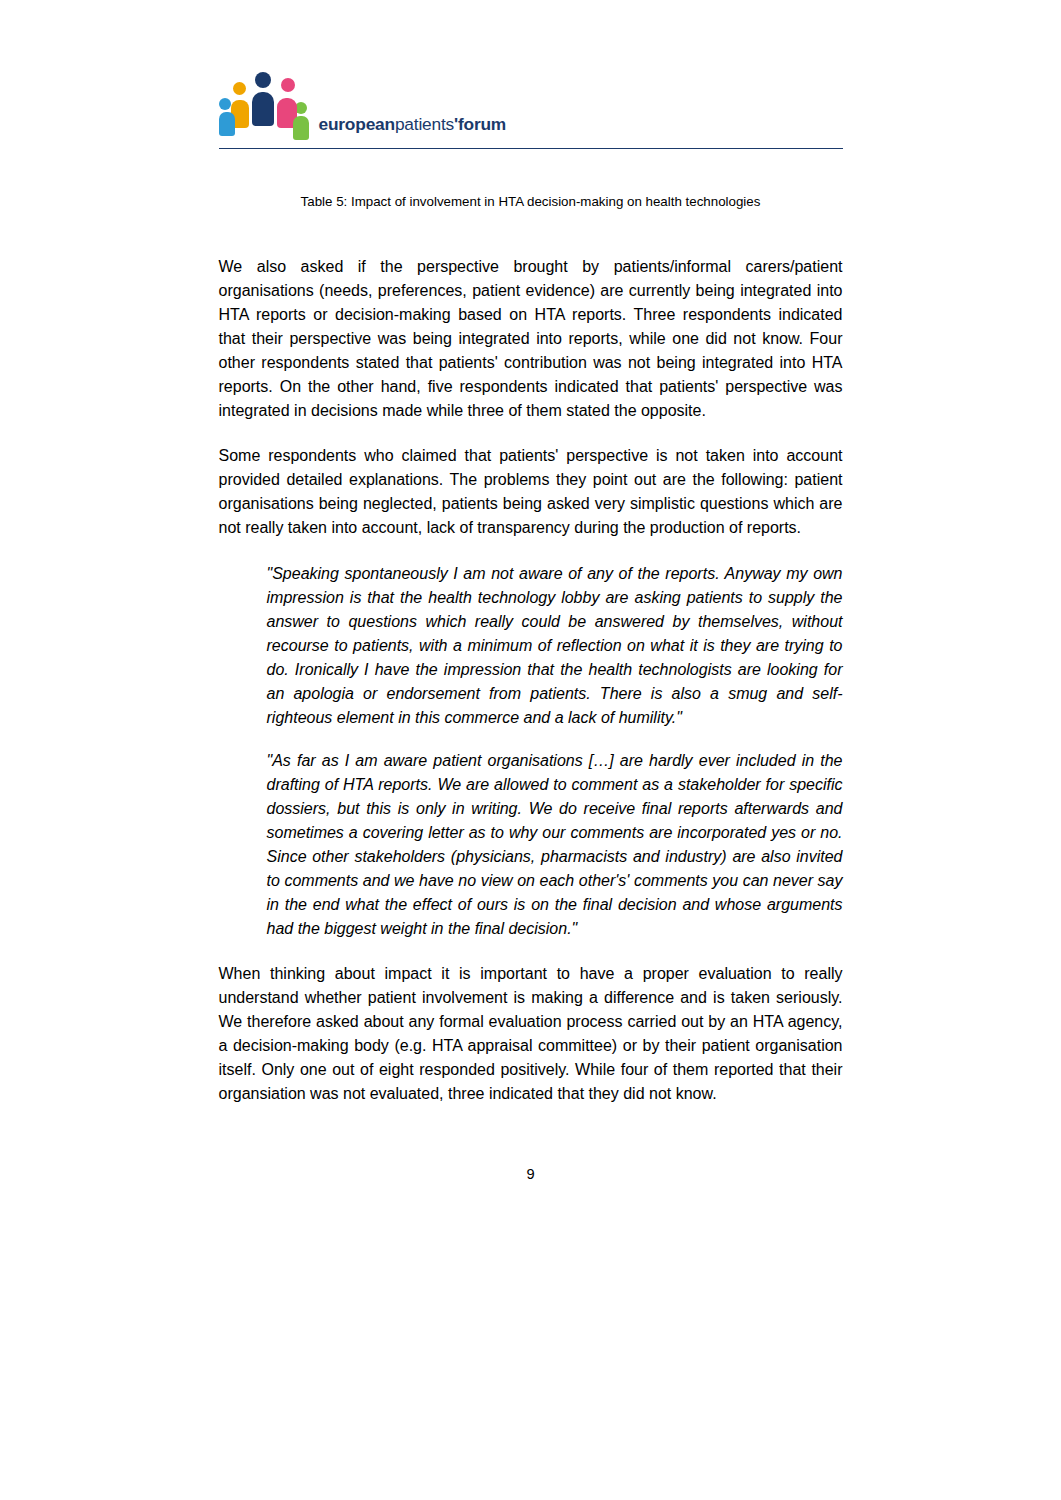europeanpatients'forum
Table 5: Impact of involvement in HTA decision-making on health technologies
We also asked if the perspective brought by patients/informal carers/patient organisations (needs, preferences, patient evidence) are currently being integrated into HTA reports or decision-making based on HTA reports. Three respondents indicated that their perspective was being integrated into reports, while one did not know. Four other respondents stated that patients' contribution was not being integrated into HTA reports. On the other hand, five respondents indicated that patients' perspective was integrated in decisions made while three of them stated the opposite.
Some respondents who claimed that patients' perspective is not taken into account provided detailed explanations. The problems they point out are the following: patient organisations being neglected, patients being asked very simplistic questions which are not really taken into account, lack of transparency during the production of reports.
"Speaking spontaneously I am not aware of any of the reports. Anyway my own impression is that the health technology lobby are asking patients to supply the answer to questions which really could be answered by themselves, without recourse to patients, with a minimum of reflection on what it is they are trying to do. Ironically I have the impression that the health technologists are looking for an apologia or endorsement from patients. There is also a smug and self-righteous element in this commerce and a lack of humility."
"As far as I am aware patient organisations […] are hardly ever included in the drafting of HTA reports. We are allowed to comment as a stakeholder for specific dossiers, but this is only in writing. We do receive final reports afterwards and sometimes a covering letter as to why our comments are incorporated yes or no. Since other stakeholders (physicians, pharmacists and industry) are also invited to comments and we have no view on each other's' comments you can never say in the end what the effect of ours is on the final decision and whose arguments had the biggest weight in the final decision."
When thinking about impact it is important to have a proper evaluation to really understand whether patient involvement is making a difference and is taken seriously. We therefore asked about any formal evaluation process carried out by an HTA agency, a decision-making body (e.g. HTA appraisal committee) or by their patient organisation itself. Only one out of eight responded positively. While four of them reported that their organsiation was not evaluated, three indicated that they did not know.
9